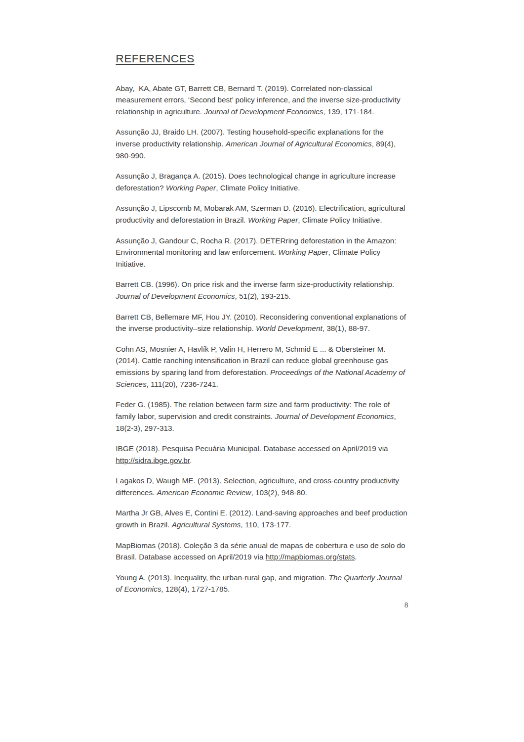REFERENCES
Abay, KA, Abate GT, Barrett CB, Bernard T. (2019). Correlated non-classical measurement errors, ‘Second best’ policy inference, and the inverse size-productivity relationship in agriculture. Journal of Development Economics, 139, 171-184.
Assunção JJ, Braido LH. (2007). Testing household-specific explanations for the inverse productivity relationship. American Journal of Agricultural Economics, 89(4), 980-990.
Assunção J, Bragança A. (2015). Does technological change in agriculture increase deforestation? Working Paper, Climate Policy Initiative.
Assunção J, Lipscomb M, Mobarak AM, Szerman D. (2016). Electrification, agricultural productivity and deforestation in Brazil. Working Paper, Climate Policy Initiative.
Assunção J, Gandour C, Rocha R. (2017). DETERring deforestation in the Amazon: Environmental monitoring and law enforcement. Working Paper, Climate Policy Initiative.
Barrett CB. (1996). On price risk and the inverse farm size-productivity relationship. Journal of Development Economics, 51(2), 193-215.
Barrett CB, Bellemare MF, Hou JY. (2010). Reconsidering conventional explanations of the inverse productivity–size relationship. World Development, 38(1), 88-97.
Cohn AS, Mosnier A, Havlík P, Valin H, Herrero M, Schmid E ... & Obersteiner M. (2014). Cattle ranching intensification in Brazil can reduce global greenhouse gas emissions by sparing land from deforestation. Proceedings of the National Academy of Sciences, 111(20), 7236-7241.
Feder G. (1985). The relation between farm size and farm productivity: The role of family labor, supervision and credit constraints. Journal of Development Economics, 18(2-3), 297-313.
IBGE (2018). Pesquisa Pecuária Municipal. Database accessed on April/2019 via http://sidra.ibge.gov.br.
Lagakos D, Waugh ME. (2013). Selection, agriculture, and cross-country productivity differences. American Economic Review, 103(2), 948-80.
Martha Jr GB, Alves E, Contini E. (2012). Land-saving approaches and beef production growth in Brazil. Agricultural Systems, 110, 173-177.
MapBiomas (2018). Coleção 3 da série anual de mapas de cobertura e uso de solo do Brasil. Database accessed on April/2019 via http://mapbiomas.org/stats.
Young A. (2013). Inequality, the urban-rural gap, and migration. The Quarterly Journal of Economics, 128(4), 1727-1785.
8